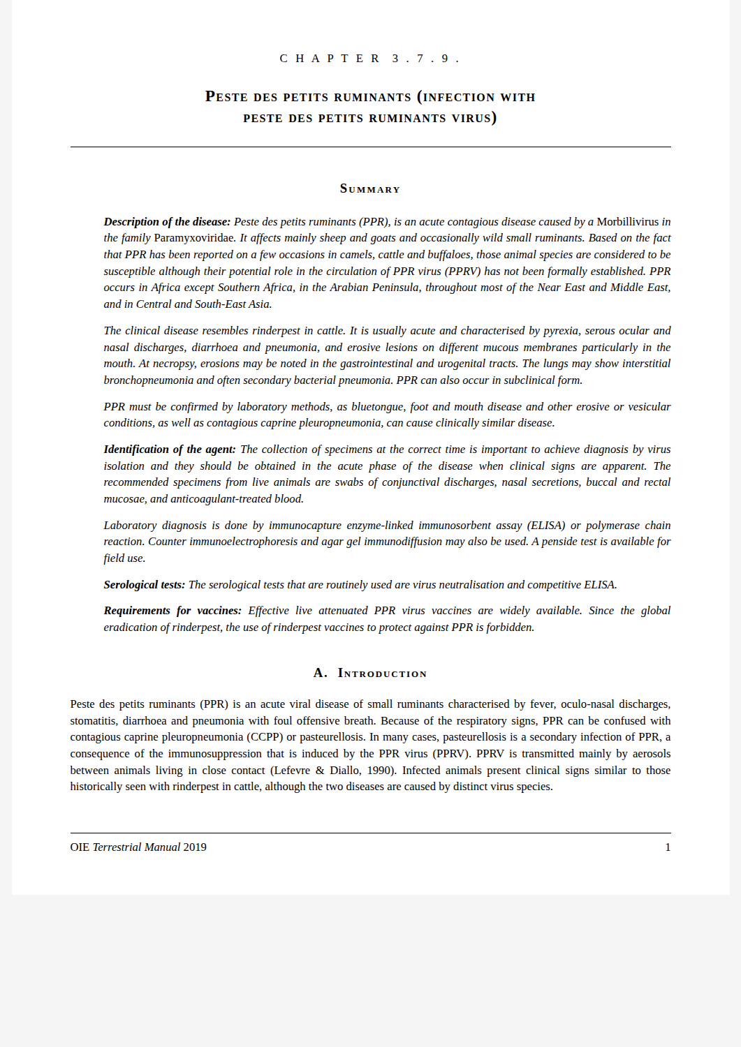C H A P T E R 3 . 7 . 9 .
Peste des petits ruminants (infection with
peste des petits ruminants virus)
Summary
Description of the disease: Peste des petits ruminants (PPR), is an acute contagious disease caused by a Morbillivirus in the family Paramyxoviridae. It affects mainly sheep and goats and occasionally wild small ruminants. Based on the fact that PPR has been reported on a few occasions in camels, cattle and buffaloes, those animal species are considered to be susceptible although their potential role in the circulation of PPR virus (PPRV) has not been formally established. PPR occurs in Africa except Southern Africa, in the Arabian Peninsula, throughout most of the Near East and Middle East, and in Central and South-East Asia.
The clinical disease resembles rinderpest in cattle. It is usually acute and characterised by pyrexia, serous ocular and nasal discharges, diarrhoea and pneumonia, and erosive lesions on different mucous membranes particularly in the mouth. At necropsy, erosions may be noted in the gastrointestinal and urogenital tracts. The lungs may show interstitial bronchopneumonia and often secondary bacterial pneumonia. PPR can also occur in subclinical form.
PPR must be confirmed by laboratory methods, as bluetongue, foot and mouth disease and other erosive or vesicular conditions, as well as contagious caprine pleuropneumonia, can cause clinically similar disease.
Identification of the agent: The collection of specimens at the correct time is important to achieve diagnosis by virus isolation and they should be obtained in the acute phase of the disease when clinical signs are apparent. The recommended specimens from live animals are swabs of conjunctival discharges, nasal secretions, buccal and rectal mucosae, and anticoagulant-treated blood.
Laboratory diagnosis is done by immunocapture enzyme-linked immunosorbent assay (ELISA) or polymerase chain reaction. Counter immunoelectrophoresis and agar gel immunodiffusion may also be used. A penside test is available for field use.
Serological tests: The serological tests that are routinely used are virus neutralisation and competitive ELISA.
Requirements for vaccines: Effective live attenuated PPR virus vaccines are widely available. Since the global eradication of rinderpest, the use of rinderpest vaccines to protect against PPR is forbidden.
A. Introduction
Peste des petits ruminants (PPR) is an acute viral disease of small ruminants characterised by fever, oculo-nasal discharges, stomatitis, diarrhoea and pneumonia with foul offensive breath. Because of the respiratory signs, PPR can be confused with contagious caprine pleuropneumonia (CCPP) or pasteurellosis. In many cases, pasteurellosis is a secondary infection of PPR, a consequence of the immunosuppression that is induced by the PPR virus (PPRV). PPRV is transmitted mainly by aerosols between animals living in close contact (Lefevre & Diallo, 1990). Infected animals present clinical signs similar to those historically seen with rinderpest in cattle, although the two diseases are caused by distinct virus species.
OIE Terrestrial Manual 2019 1